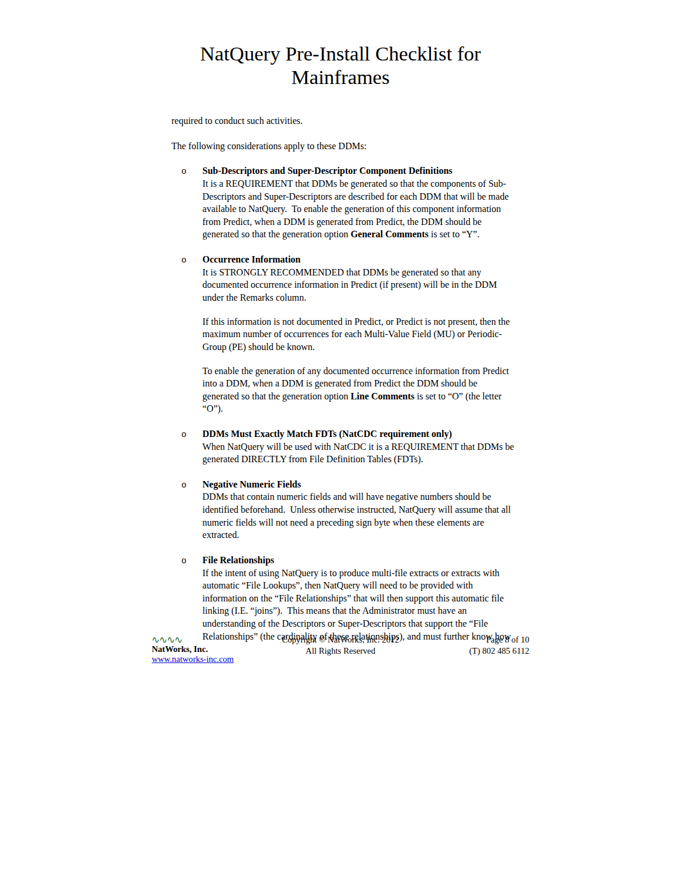NatQuery Pre-Install Checklist for
Mainframes
required to conduct such activities.
The following considerations apply to these DDMs:
Sub-Descriptors and Super-Descriptor Component Definitions
It is a REQUIREMENT that DDMs be generated so that the components of Sub-Descriptors and Super-Descriptors are described for each DDM that will be made available to NatQuery. To enable the generation of this component information from Predict, when a DDM is generated from Predict, the DDM should be generated so that the generation option General Comments is set to “Y”.
Occurrence Information
It is STRONGLY RECOMMENDED that DDMs be generated so that any documented occurrence information in Predict (if present) will be in the DDM under the Remarks column.
If this information is not documented in Predict, or Predict is not present, then the maximum number of occurrences for each Multi-Value Field (MU) or Periodic-Group (PE) should be known.
To enable the generation of any documented occurrence information from Predict into a DDM, when a DDM is generated from Predict the DDM should be generated so that the generation option Line Comments is set to “O” (the letter “O”).
DDMs Must Exactly Match FDTs (NatCDC requirement only)
When NatQuery will be used with NatCDC it is a REQUIREMENT that DDMs be generated DIRECTLY from File Definition Tables (FDTs).
Negative Numeric Fields
DDMs that contain numeric fields and will have negative numbers should be identified beforehand. Unless otherwise instructed, NatQuery will assume that all numeric fields will not need a preceding sign byte when these elements are extracted.
File Relationships
If the intent of using NatQuery is to produce multi-file extracts or extracts with automatic “File Lookups”, then NatQuery will need to be provided with information on the “File Relationships” that will then support this automatic file linking (I.E. “joins”). This means that the Administrator must have an understanding of the Descriptors or Super-Descriptors that support the “File Relationships” (the cardinality of these relationships), and must further know how
| ∿∿∿∿ NatWorks, Inc. www.natworks-inc.com | Copyright © NatWorks, Inc. 2012 All Rights Reserved | Page 8 of 10 (T) 802 485 6112 |